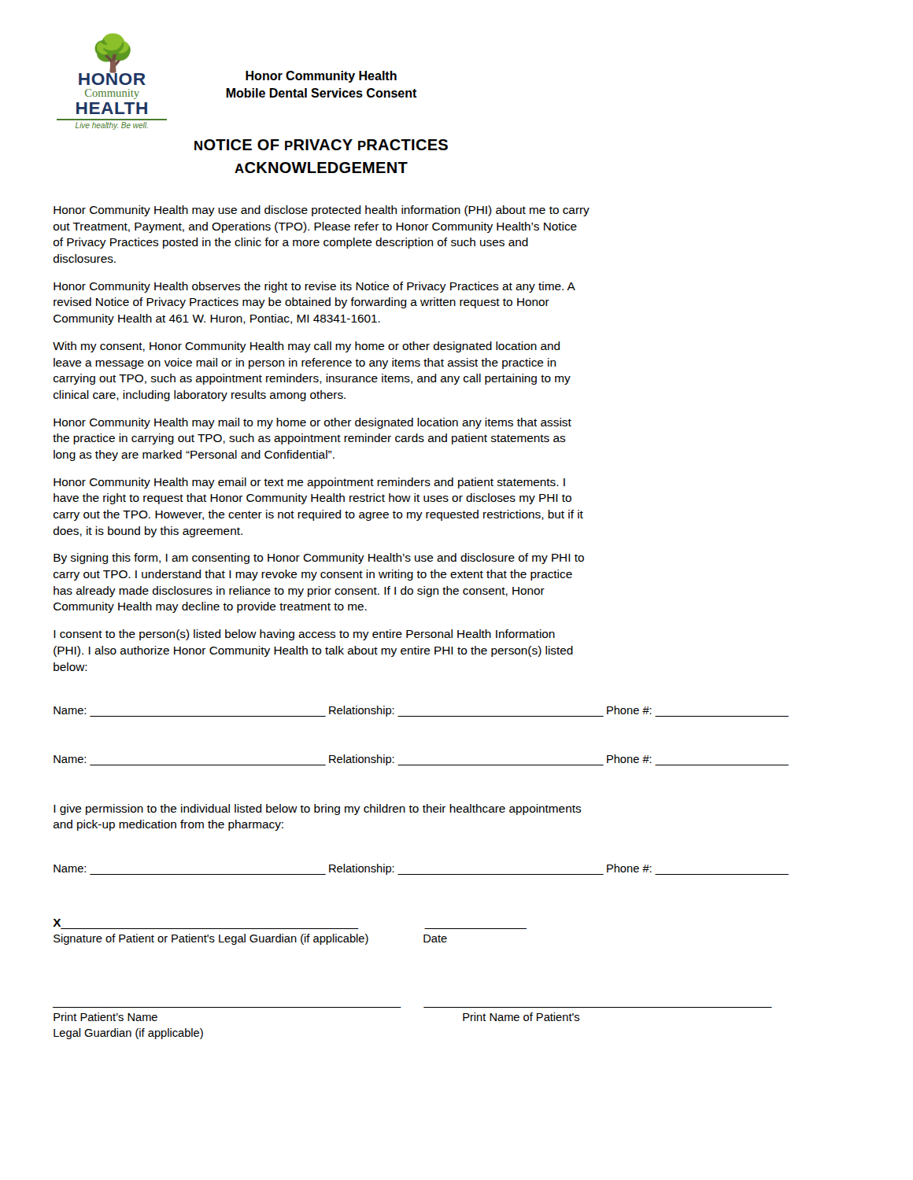🌳
HONOR
Community
HEALTH
Live healthy. Be well.
Honor Community Health
Mobile Dental Services Consent
NOTICE OF PRIVACY PRACTICES
ACKNOWLEDGEMENT
Honor Community Health may use and disclose protected health information (PHI) about me to carry out Treatment, Payment, and Operations (TPO). Please refer to Honor Community Health’s Notice of Privacy Practices posted in the clinic for a more complete description of such uses and disclosures.
Honor Community Health observes the right to revise its Notice of Privacy Practices at any time. A revised Notice of Privacy Practices may be obtained by forwarding a written request to Honor Community Health at 461 W. Huron, Pontiac, MI 48341-1601.
With my consent, Honor Community Health may call my home or other designated location and leave a message on voice mail or in person in reference to any items that assist the practice in carrying out TPO, such as appointment reminders, insurance items, and any call pertaining to my clinical care, including laboratory results among others.
Honor Community Health may mail to my home or other designated location any items that assist the practice in carrying out TPO, such as appointment reminder cards and patient statements as long as they are marked “Personal and Confidential”.
Honor Community Health may email or text me appointment reminders and patient statements. I have the right to request that Honor Community Health restrict how it uses or discloses my PHI to carry out the TPO. However, the center is not required to agree to my requested restrictions, but if it does, it is bound by this agreement.
By signing this form, I am consenting to Honor Community Health’s use and disclosure of my PHI to carry out TPO. I understand that I may revoke my consent in writing to the extent that the practice has already made disclosures in reliance to my prior consent. If I do sign the consent, Honor Community Health may decline to provide treatment to me.
I consent to the person(s) listed below having access to my entire Personal Health Information (PHI). I also authorize Honor Community Health to talk about my entire PHI to the person(s) listed below:
Name: _______________________________________ Relationship: __________________________________ Phone #: ______________________
Name: _______________________________________ Relationship: __________________________________ Phone #: ______________________
I give permission to the individual listed below to bring my children to their healthcare appointments and pick-up medication from the pharmacy:
Name: _______________________________________ Relationship: __________________________________ Phone #: ______________________
X_______________________________________________ ________________
Signature of Patient or Patient's Legal Guardian (if applicable) Date
_______________________________________________________ _______________________________________________________
Print Patient’s Name Print Name of Patient's Legal Guardian (if applicable)